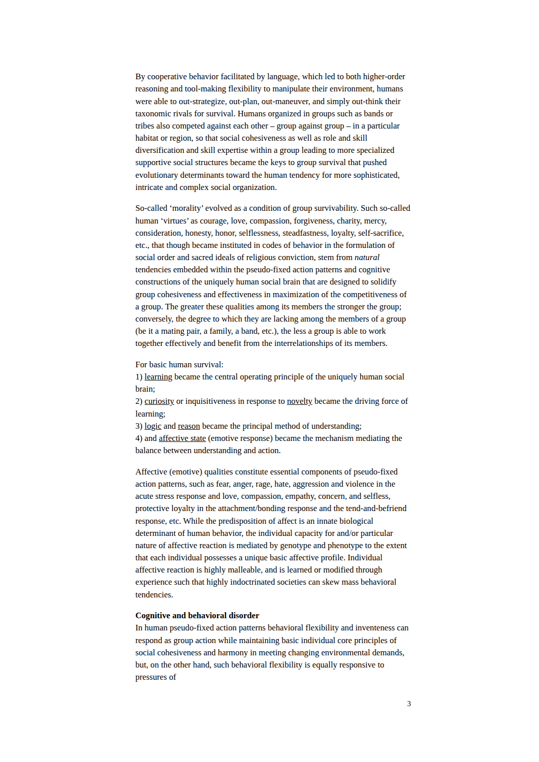By cooperative behavior facilitated by language, which led to both higher-order reasoning and tool-making flexibility to manipulate their environment, humans were able to out-strategize, out-plan, out-maneuver, and simply out-think their taxonomic rivals for survival. Humans organized in groups such as bands or tribes also competed against each other – group against group – in a particular habitat or region, so that social cohesiveness as well as role and skill diversification and skill expertise within a group leading to more specialized supportive social structures became the keys to group survival that pushed evolutionary determinants toward the human tendency for more sophisticated, intricate and complex social organization.
So-called ‘morality’ evolved as a condition of group survivability. Such so-called human ‘virtues’ as courage, love, compassion, forgiveness, charity, mercy, consideration, honesty, honor, selflessness, steadfastness, loyalty, self-sacrifice, etc., that though became instituted in codes of behavior in the formulation of social order and sacred ideals of religious conviction, stem from natural tendencies embedded within the pseudo-fixed action patterns and cognitive constructions of the uniquely human social brain that are designed to solidify group cohesiveness and effectiveness in maximization of the competitiveness of a group. The greater these qualities among its members the stronger the group; conversely, the degree to which they are lacking among the members of a group (be it a mating pair, a family, a band, etc.), the less a group is able to work together effectively and benefit from the interrelationships of its members.
For basic human survival:
1) learning became the central operating principle of the uniquely human social brain;
2) curiosity or inquisitiveness in response to novelty became the driving force of learning;
3) logic and reason became the principal method of understanding;
4) and affective state (emotive response) became the mechanism mediating the balance between understanding and action.
Affective (emotive) qualities constitute essential components of pseudo-fixed action patterns, such as fear, anger, rage, hate, aggression and violence in the acute stress response and love, compassion, empathy, concern, and selfless, protective loyalty in the attachment/bonding response and the tend-and-befriend response, etc. While the predisposition of affect is an innate biological determinant of human behavior, the individual capacity for and/or particular nature of affective reaction is mediated by genotype and phenotype to the extent that each individual possesses a unique basic affective profile. Individual affective reaction is highly malleable, and is learned or modified through experience such that highly indoctrinated societies can skew mass behavioral tendencies.
Cognitive and behavioral disorder
In human pseudo-fixed action patterns behavioral flexibility and inventeness can respond as group action while maintaining basic individual core principles of social cohesiveness and harmony in meeting changing environmental demands, but, on the other hand, such behavioral flexibility is equally responsive to pressures of
3